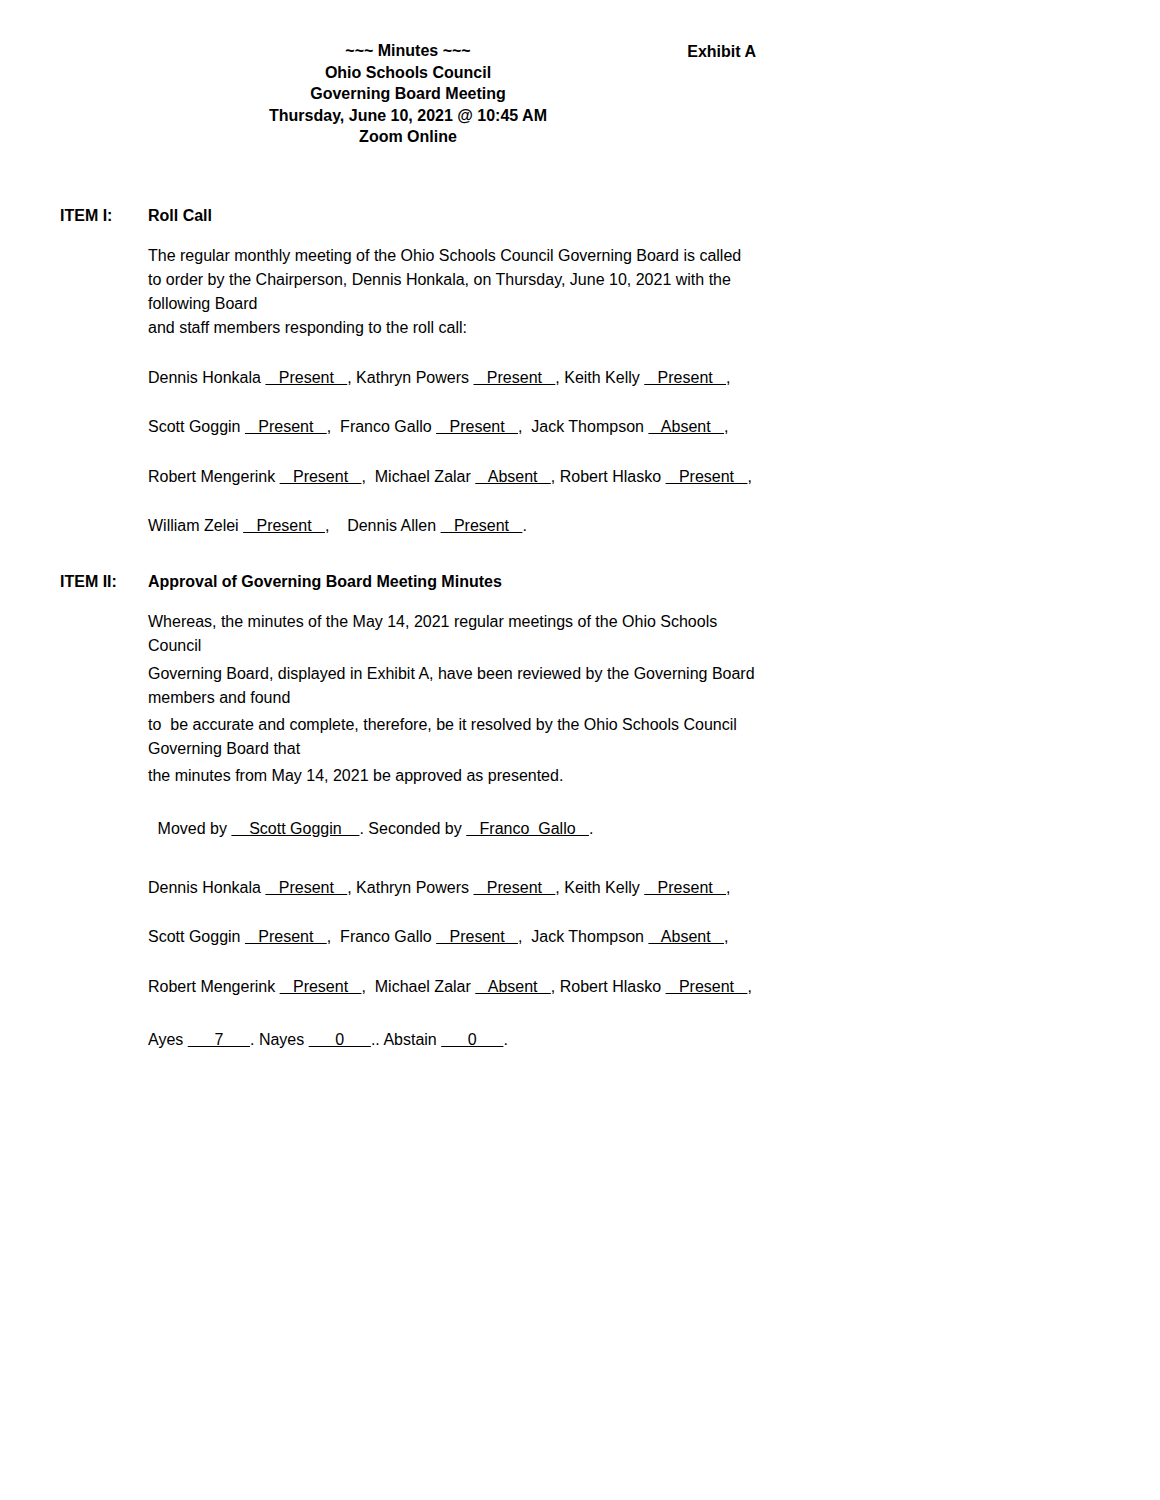Exhibit A
~~~ Minutes ~~~
Ohio Schools Council
Governing Board Meeting
Thursday, June 10, 2021 @ 10:45 AM
Zoom Online
ITEM I: Roll Call
The regular monthly meeting of the Ohio Schools Council Governing Board is called to order by the Chairperson, Dennis Honkala, on Thursday, June 10, 2021 with the following Board
and staff members responding to the roll call:
Dennis Honkala Present , Kathryn Powers Present , Keith Kelly Present ,
Scott Goggin Present , Franco Gallo Present , Jack Thompson Absent ,
Robert Mengerink Present , Michael Zalar Absent , Robert Hlasko Present ,
William Zelei Present , Dennis Allen Present .
ITEM II: Approval of Governing Board Meeting Minutes
Whereas, the minutes of the May 14, 2021 regular meetings of the Ohio Schools Council
Governing Board, displayed in Exhibit A, have been reviewed by the Governing Board members and found
to be accurate and complete, therefore, be it resolved by the Ohio Schools Council Governing Board that
the minutes from May 14, 2021 be approved as presented.
Moved by Scott Goggin . Seconded by Franco Gallo .
Dennis Honkala Present , Kathryn Powers Present , Keith Kelly Present ,
Scott Goggin Present , Franco Gallo Present , Jack Thompson Absent ,
Robert Mengerink Present , Michael Zalar Absent , Robert Hlasko Present ,
Ayes 7 . Nayes 0 .. Abstain 0 .